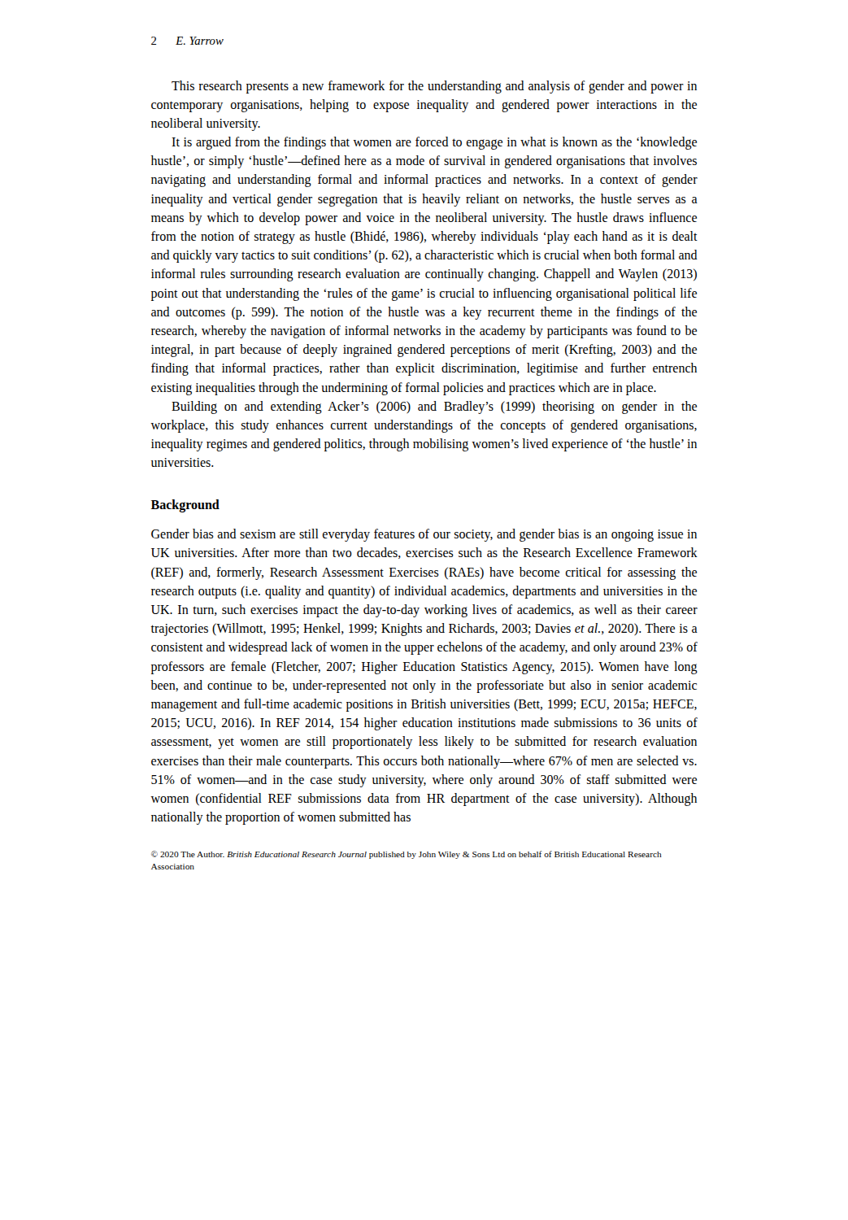2 E. Yarrow
This research presents a new framework for the understanding and analysis of gender and power in contemporary organisations, helping to expose inequality and gendered power interactions in the neoliberal university.
It is argued from the findings that women are forced to engage in what is known as the ‘knowledge hustle’, or simply ‘hustle’—defined here as a mode of survival in gendered organisations that involves navigating and understanding formal and informal practices and networks. In a context of gender inequality and vertical gender segregation that is heavily reliant on networks, the hustle serves as a means by which to develop power and voice in the neoliberal university. The hustle draws influence from the notion of strategy as hustle (Bhidé, 1986), whereby individuals ‘play each hand as it is dealt and quickly vary tactics to suit conditions’ (p. 62), a characteristic which is crucial when both formal and informal rules surrounding research evaluation are continually changing. Chappell and Waylen (2013) point out that understanding the ‘rules of the game’ is crucial to influencing organisational political life and outcomes (p. 599). The notion of the hustle was a key recurrent theme in the findings of the research, whereby the navigation of informal networks in the academy by participants was found to be integral, in part because of deeply ingrained gendered perceptions of merit (Krefting, 2003) and the finding that informal practices, rather than explicit discrimination, legitimise and further entrench existing inequalities through the undermining of formal policies and practices which are in place.
Building on and extending Acker’s (2006) and Bradley’s (1999) theorising on gender in the workplace, this study enhances current understandings of the concepts of gendered organisations, inequality regimes and gendered politics, through mobilising women’s lived experience of ‘the hustle’ in universities.
Background
Gender bias and sexism are still everyday features of our society, and gender bias is an ongoing issue in UK universities. After more than two decades, exercises such as the Research Excellence Framework (REF) and, formerly, Research Assessment Exercises (RAEs) have become critical for assessing the research outputs (i.e. quality and quantity) of individual academics, departments and universities in the UK. In turn, such exercises impact the day-to-day working lives of academics, as well as their career trajectories (Willmott, 1995; Henkel, 1999; Knights and Richards, 2003; Davies et al., 2020). There is a consistent and widespread lack of women in the upper echelons of the academy, and only around 23% of professors are female (Fletcher, 2007; Higher Education Statistics Agency, 2015). Women have long been, and continue to be, under-represented not only in the professoriate but also in senior academic management and full-time academic positions in British universities (Bett, 1999; ECU, 2015a; HEFCE, 2015; UCU, 2016). In REF 2014, 154 higher education institutions made submissions to 36 units of assessment, yet women are still proportionately less likely to be submitted for research evaluation exercises than their male counterparts. This occurs both nationally—where 67% of men are selected vs. 51% of women—and in the case study university, where only around 30% of staff submitted were women (confidential REF submissions data from HR department of the case university). Although nationally the proportion of women submitted has
© 2020 The Author. British Educational Research Journal published by John Wiley & Sons Ltd on behalf of British Educational Research Association